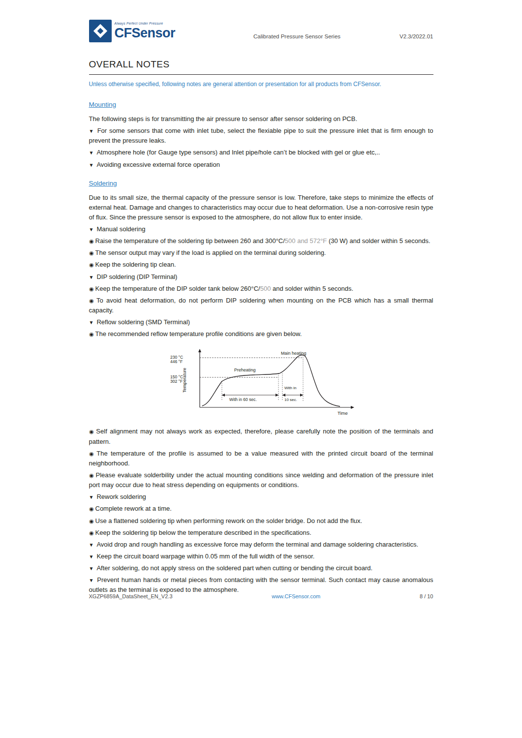Always Perfect Under Pressure CFSensor
Calibrated Pressure Sensor Series V2.3/2022.01
OVERALL NOTES
Unless otherwise specified, following notes are general attention or presentation for all products from CFSensor.
Mounting
The following steps is for transmitting the air pressure to sensor after sensor soldering on PCB.
▼For some sensors that come with inlet tube, select the flexiable pipe to suit the pressure inlet that is firm enough to prevent the pressure leaks.
▼Atmosphere hole (for Gauge type sensors) and Inlet pipe/hole can’t be blocked with gel or glue etc,..
▼Avoiding excessive external force operation
Soldering
Due to its small size, the thermal capacity of the pressure sensor is low. Therefore, take steps to minimize the effects of external heat. Damage and changes to characteristics may occur due to heat deformation. Use a non-corrosive resin type of flux. Since the pressure sensor is exposed to the atmosphere, do not allow flux to enter inside.
▼Manual soldering
◉Raise the temperature of the soldering tip between 260 and 300°C/500 and 572°F (30 W) and solder within 5 seconds.
◉The sensor output may vary if the load is applied on the terminal during soldering.
◉Keep the soldering tip clean.
▼DIP soldering (DIP Terminal)
◉Keep the temperature of the DIP solder tank below 260°C/500 and solder within 5 seconds.
◉To avoid heat deformation, do not perform DIP soldering when mounting on the PCB which has a small thermal capacity.
▼Reflow soldering (SMD Terminal)
◉The recommended reflow temperature profile conditions are given below.
Temperature 230 °C 446 °F 150 °C 302 °F Main heating Preheating With in 60 sec. With in 10 sec. Time
◉Self alignment may not always work as expected, therefore, please carefully note the position of the terminals and pattern.
◉The temperature of the profile is assumed to be a value measured with the printed circuit board of the terminal neighborhood.
◉Please evaluate solderbility under the actual mounting conditions since welding and deformation of the pressure inlet port may occur due to heat stress depending on equipments or conditions.
▼Rework soldering
◉Complete rework at a time.
◉Use a flattened soldering tip when performing rework on the solder bridge. Do not add the flux.
◉Keep the soldering tip below the temperature described in the specifications.
▼Avoid drop and rough handling as excessive force may deform the terminal and damage soldering characteristics.
▼Keep the circuit board warpage within 0.05 mm of the full width of the sensor.
▼After soldering, do not apply stress on the soldered part when cutting or bending the circuit board.
▼Prevent human hands or metal pieces from contacting with the sensor terminal. Such contact may cause anomalous outlets as the terminal is exposed to the atmosphere.
XGZP6859A_DataSheet_EN_V2.3 www.CFSensor.com 8 / 10